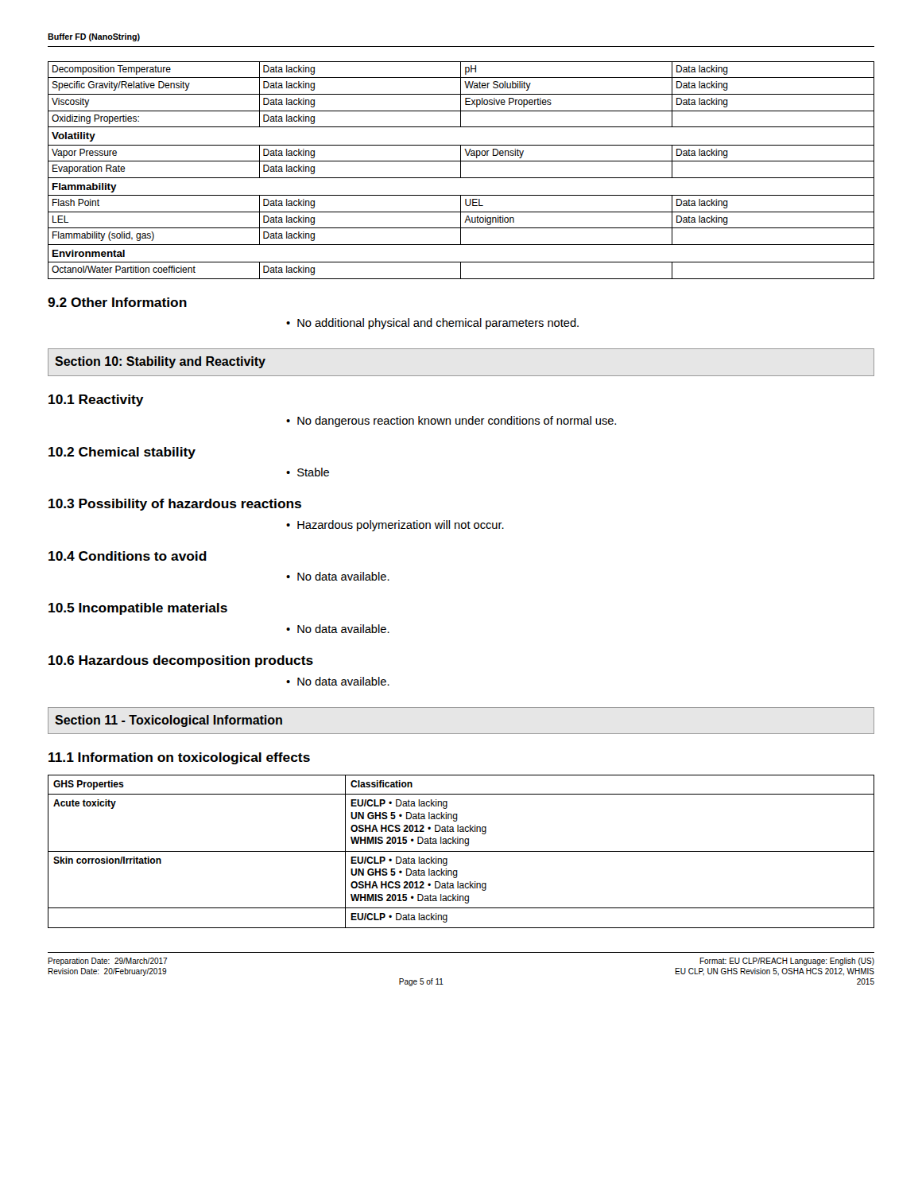Buffer FD (NanoString)
| Decomposition Temperature | Data lacking | pH | Data lacking |
| Specific Gravity/Relative Density | Data lacking | Water Solubility | Data lacking |
| Viscosity | Data lacking | Explosive Properties | Data lacking |
| Oxidizing Properties: | Data lacking | | |
| Volatility |
| Vapor Pressure | Data lacking | Vapor Density | Data lacking |
| Evaporation Rate | Data lacking | | |
| Flammability |
| Flash Point | Data lacking | UEL | Data lacking |
| LEL | Data lacking | Autoignition | Data lacking |
| Flammability (solid, gas) | Data lacking | | |
| Environmental |
| Octanol/Water Partition coefficient | Data lacking | | |
9.2 Other Information
No additional physical and chemical parameters noted.
Section 10: Stability and Reactivity
10.1 Reactivity
No dangerous reaction known under conditions of normal use.
10.2 Chemical stability
Stable
10.3 Possibility of hazardous reactions
Hazardous polymerization will not occur.
10.4 Conditions to avoid
No data available.
10.5 Incompatible materials
No data available.
10.6 Hazardous decomposition products
No data available.
Section 11 - Toxicological Information
11.1 Information on toxicological effects
| GHS Properties | Classification |
| --- | --- |
| Acute toxicity | EU/CLP • Data lacking UN GHS 5 • Data lacking OSHA HCS 2012 • Data lacking WHMIS 2015 • Data lacking |
| Skin corrosion/Irritation | EU/CLP • Data lacking UN GHS 5 • Data lacking OSHA HCS 2012 • Data lacking WHMIS 2015 • Data lacking |
| | EU/CLP • Data lacking |
Preparation Date: 29/March/2017
Revision Date: 20/February/2019
Page 5 of 11
Format: EU CLP/REACH Language: English (US)
EU CLP, UN GHS Revision 5, OSHA HCS 2012, WHMIS
2015